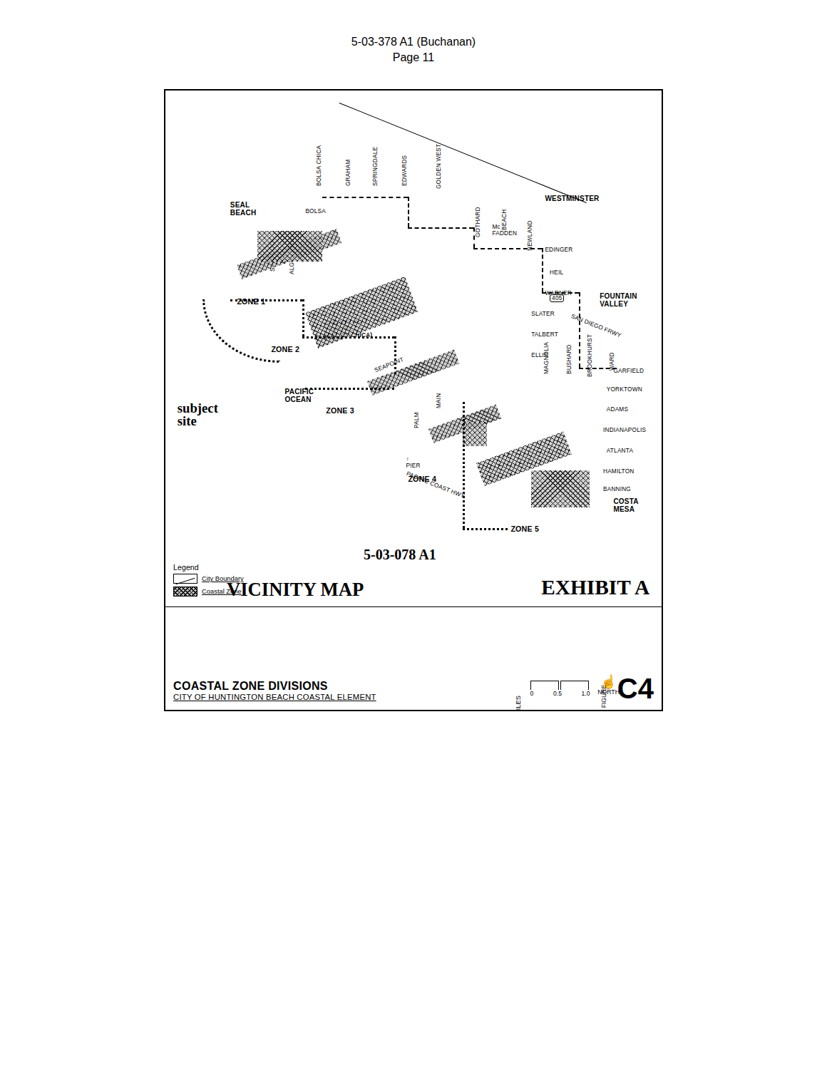5-03-378 A1 (Buchanan)
Page 11
BOLSA CHICA GRAHAM SPRINGDALE EDWARDS GOLDEN WEST GOTHARD BEACH NEWLAND Mc
FADDEN SEAL
BEACH BOLSA SAYBROOK ALGONQUIN WESTMINSTER FOUNTAIN
VALLEY COSTA
MESA EDINGER HEIL WARNER SLATER TALBERT ELLIS GARFIELD YORKTOWN ADAMS INDIANAPOLIS ATLANTA HAMILTON BANNING MAGNOLIA BUSHARD BROOKHURST WARD MAIN PALM 405 SAN DIEGO FRWY PACIFIC COAST HWY. PACIFIC
OCEAN COUNTY OF
ORANGE
(BOLSA CHICA) SEAPOINT ↑
PIER ZONE 1 ZONE 2 ZONE 3 ZONE 4 ZONE 5
subject
site
Legend
City Boundary
Coastal Zone
5-03-078 A1
VICINITY MAP
EXHIBIT A
COASTAL ZONE DIVISIONS
CITY OF HUNTINGTON BEACH COASTAL ELEMENT
MILES
00.51.0
☝
NORTH
FIGURE C4